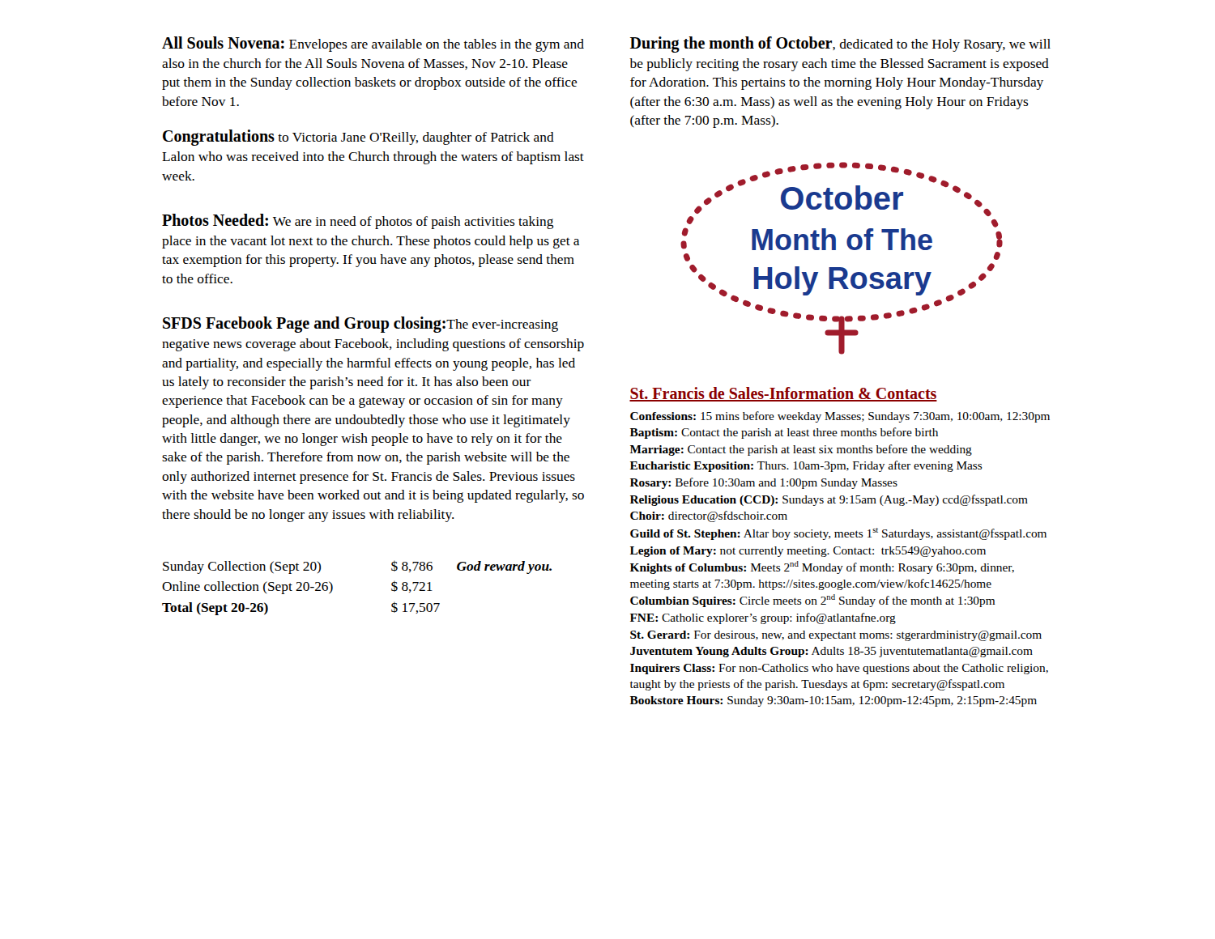All Souls Novena: Envelopes are available on the tables in the gym and also in the church for the All Souls Novena of Masses, Nov 2-10. Please put them in the Sunday collection baskets or dropbox outside of the office before Nov 1.
Congratulations to Victoria Jane O'Reilly, daughter of Patrick and Lalon who was received into the Church through the waters of baptism last week.
Photos Needed: We are in need of photos of paish activities taking place in the vacant lot next to the church. These photos could help us get a tax exemption for this property. If you have any photos, please send them to the office.
SFDS Facebook Page and Group closing: The ever-increasing negative news coverage about Facebook, including questions of censorship and partiality, and especially the harmful effects on young people, has led us lately to reconsider the parish’s need for it. It has also been our experience that Facebook can be a gateway or occasion of sin for many people, and although there are undoubtedly those who use it legitimately with little danger, we no longer wish people to have to rely on it for the sake of the parish. Therefore from now on, the parish website will be the only authorized internet presence for St. Francis de Sales. Previous issues with the website have been worked out and it is being updated regularly, so there should be no longer any issues with reliability.
| Sunday Collection (Sept 20) | $ 8,786 | God reward you. |
| Online collection (Sept 20-26) | $ 8,721 | |
| Total (Sept 20-26) | $ 17,507 | |
During the month of October, dedicated to the Holy Rosary, we will be publicly reciting the rosary each time the Blessed Sacrament is exposed for Adoration. This pertains to the morning Holy Hour Monday-Thursday (after the 6:30 a.m. Mass) as well as the evening Holy Hour on Fridays (after the 7:00 p.m. Mass).
St. Francis de Sales-Information & Contacts
Confessions: 15 mins before weekday Masses; Sundays 7:30am, 10:00am, 12:30pm
Baptism: Contact the parish at least three months before birth
Marriage: Contact the parish at least six months before the wedding
Eucharistic Exposition: Thurs. 10am-3pm, Friday after evening Mass
Rosary: Before 10:30am and 1:00pm Sunday Masses
Religious Education (CCD): Sundays at 9:15am (Aug.-May) ccd@fsspatl.com
Choir: director@sfdschoir.com
Guild of St. Stephen: Altar boy society, meets 1st Saturdays, assistant@fsspatl.com
Legion of Mary: not currently meeting. Contact: trk5549@yahoo.com
Knights of Columbus: Meets 2nd Monday of month: Rosary 6:30pm, dinner, meeting starts at 7:30pm. https://sites.google.com/view/kofc14625/home
Columbian Squires: Circle meets on 2nd Sunday of the month at 1:30pm
FNE: Catholic explorer’s group: info@atlantafne.org
St. Gerard: For desirous, new, and expectant moms: stgerardministry@gmail.com
Juventutem Young Adults Group: Adults 18-35 juventutematlanta@gmail.com
Inquirers Class: For non-Catholics who have questions about the Catholic religion, taught by the priests of the parish. Tuesdays at 6pm: secretary@fsspatl.com
Bookstore Hours: Sunday 9:30am-10:15am, 12:00pm-12:45pm, 2:15pm-2:45pm